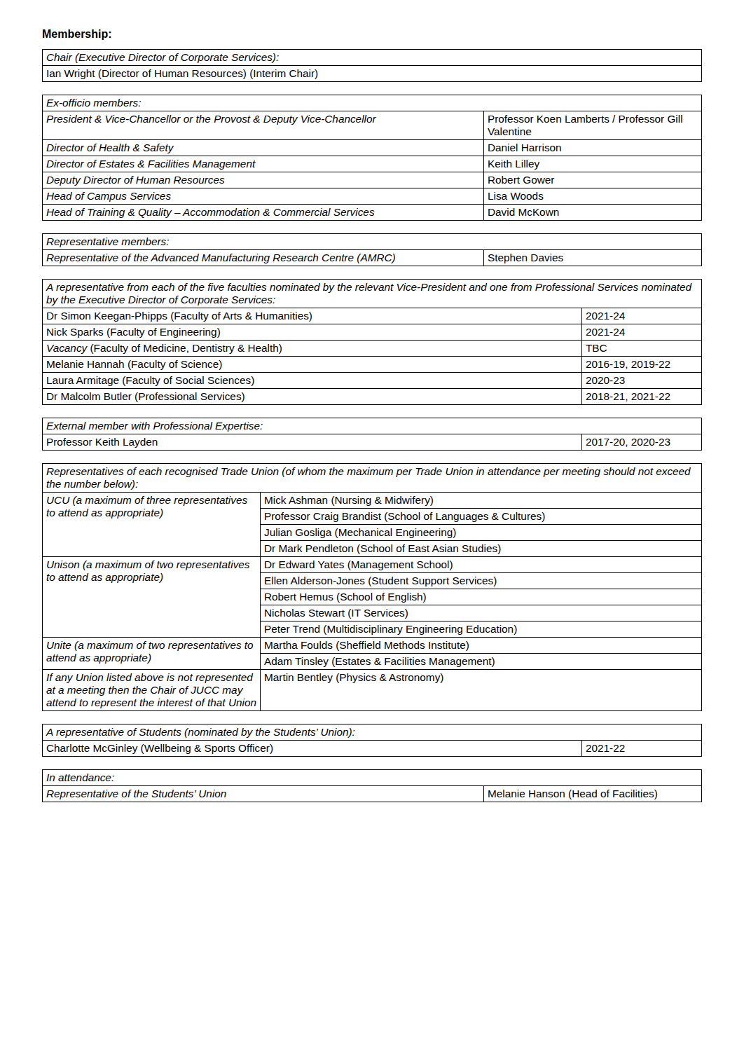Membership:
| Chair (Executive Director of Corporate Services): |
| Ian Wright (Director of Human Resources) (Interim Chair) |
| Ex-officio members: |
| President & Vice-Chancellor or the Provost & Deputy Vice-Chancellor | Professor Koen Lamberts / Professor Gill Valentine |
| Director of Health & Safety | Daniel Harrison |
| Director of Estates & Facilities Management | Keith Lilley |
| Deputy Director of Human Resources | Robert Gower |
| Head of Campus Services | Lisa Woods |
| Head of Training & Quality – Accommodation & Commercial Services | David McKown |
| Representative members: |
| Representative of the Advanced Manufacturing Research Centre (AMRC) | Stephen Davies |
| A representative from each of the five faculties nominated by the relevant Vice-President and one from Professional Services nominated by the Executive Director of Corporate Services: |
| Dr Simon Keegan-Phipps (Faculty of Arts & Humanities) | 2021-24 |
| Nick Sparks (Faculty of Engineering) | 2021-24 |
| Vacancy (Faculty of Medicine, Dentistry & Health) | TBC |
| Melanie Hannah (Faculty of Science) | 2016-19, 2019-22 |
| Laura Armitage (Faculty of Social Sciences) | 2020-23 |
| Dr Malcolm Butler (Professional Services) | 2018-21, 2021-22 |
| External member with Professional Expertise: |
| Professor Keith Layden | 2017-20, 2020-23 |
| Representatives of each recognised Trade Union (of whom the maximum per Trade Union in attendance per meeting should not exceed the number below): |
| UCU ( a maximum of three representatives to attend as appropriate ) | Mick Ashman (Nursing & Midwifery) |
| Professor Craig Brandist (School of Languages & Cultures) |
| Julian Gosliga (Mechanical Engineering) |
| Dr Mark Pendleton (School of East Asian Studies) |
| Unison ( a maximum of two representatives to attend as appropriate ) | Dr Edward Yates (Management School) |
| Ellen Alderson-Jones (Student Support Services) |
| Robert Hemus (School of English) |
| Nicholas Stewart (IT Services) |
| Peter Trend (Multidisciplinary Engineering Education) |
| Unite ( a maximum of two representatives to attend as appropriate ) | Martha Foulds (Sheffield Methods Institute) |
| Adam Tinsley (Estates & Facilities Management) |
| If any Union listed above is not represented at a meeting then the Chair of JUCC may attend to represent the interest of that Union | Martin Bentley (Physics & Astronomy) |
| A representative of Students (nominated by the Students’ Union): |
| Charlotte McGinley (Wellbeing & Sports Officer) | 2021-22 |
| In attendance: |
| Representative of the Students’ Union | Melanie Hanson (Head of Facilities) |